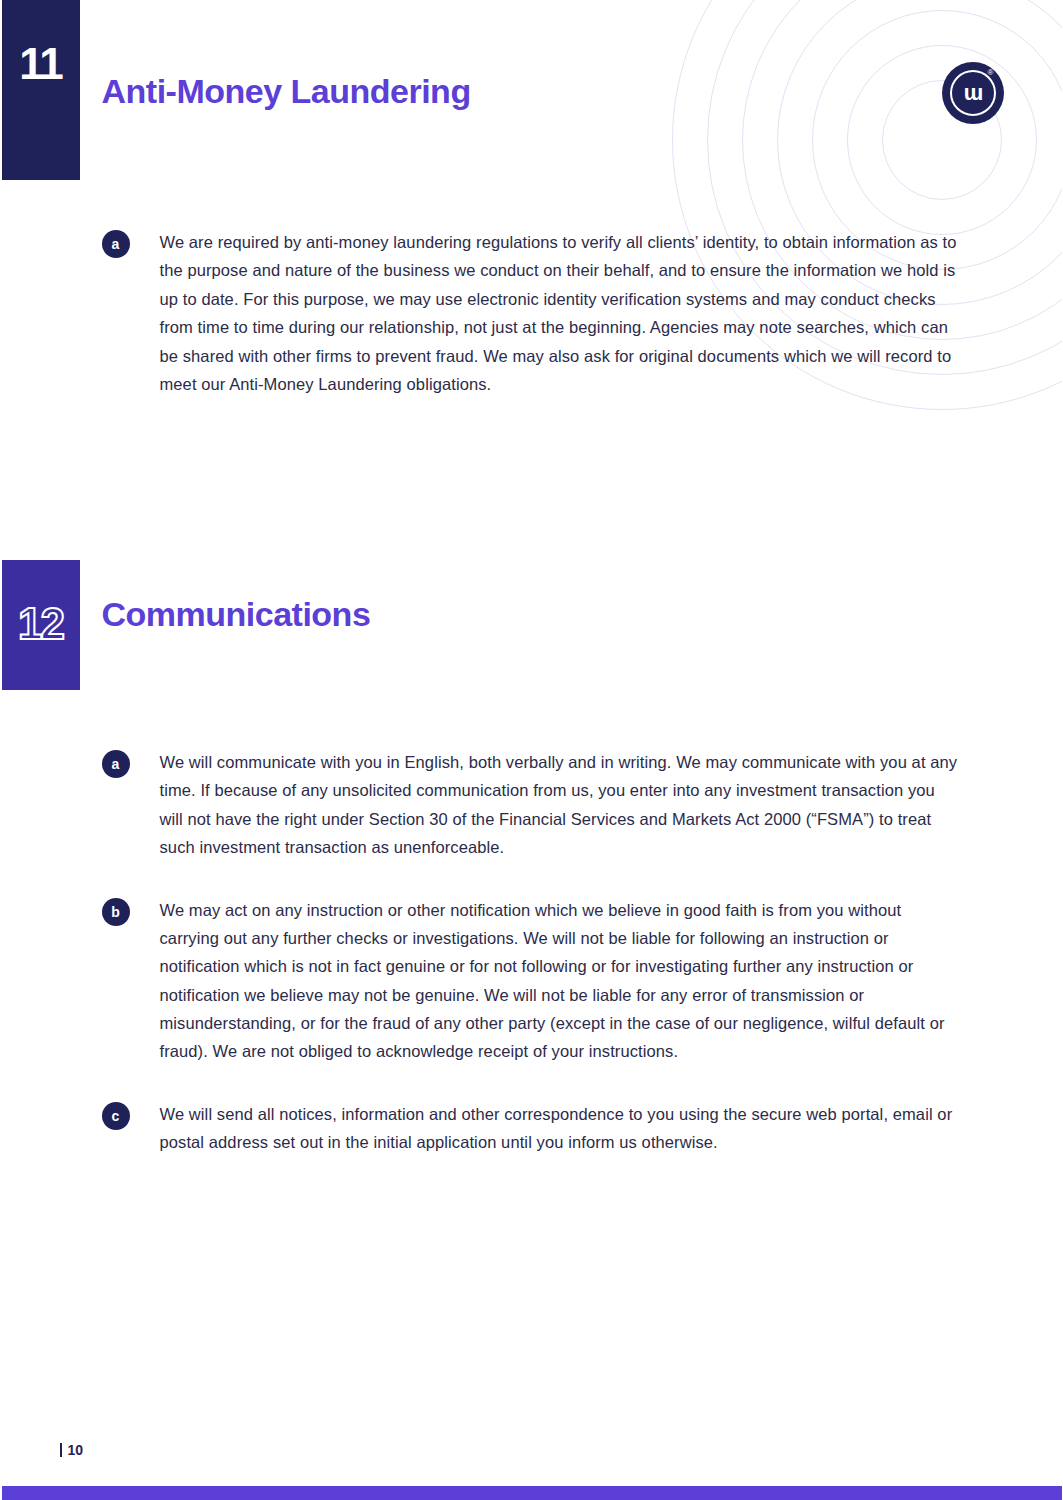11
12
® ɯ
Anti-Money Laundering
a
We are required by anti-money laundering regulations to verify all clients’ identity, to obtain information as to the purpose and nature of the business we conduct on their behalf, and to ensure the information we hold is up to date. For this purpose, we may use electronic identity verification systems and may conduct checks from time to time during our relationship, not just at the beginning. Agencies may note searches, which can be shared with other firms to prevent fraud. We may also ask for original documents which we will record to meet our Anti-Money Laundering obligations.
Communications
a
We will communicate with you in English, both verbally and in writing. We may communicate with you at any time. If because of any unsolicited communication from us, you enter into any investment transaction you will not have the right under Section 30 of the Financial Services and Markets Act 2000 (“FSMA”) to treat such investment transaction as unenforceable.
b
We may act on any instruction or other notification which we believe in good faith is from you without carrying out any further checks or investigations. We will not be liable for following an instruction or notification which is not in fact genuine or for not following or for investigating further any instruction or notification we believe may not be genuine. We will not be liable for any error of transmission or misunderstanding, or for the fraud of any other party (except in the case of our negligence, wilful default or fraud). We are not obliged to acknowledge receipt of your instructions.
c
We will send all notices, information and other correspondence to you using the secure web portal, email or postal address set out in the initial application until you inform us otherwise.
10